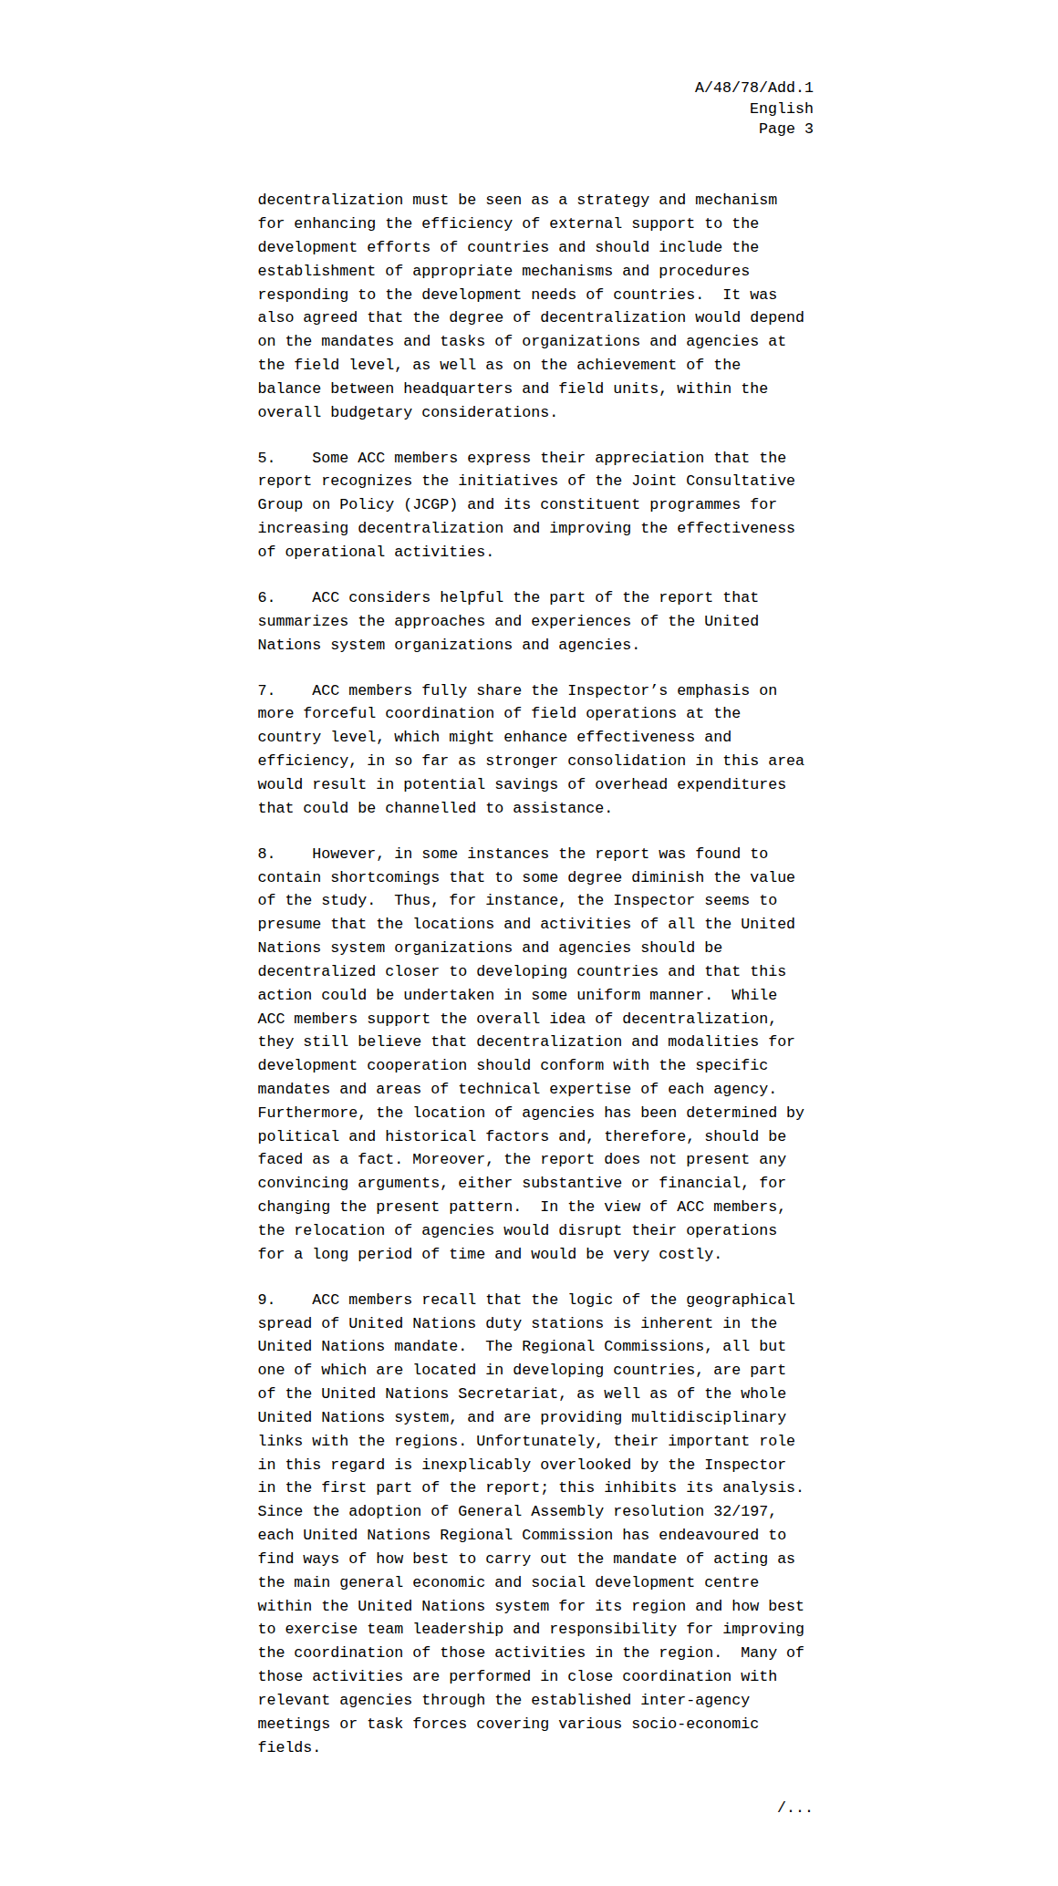A/48/78/Add.1
English
Page 3
decentralization must be seen as a strategy and mechanism for enhancing the efficiency of external support to the development efforts of countries and should include the establishment of appropriate mechanisms and procedures responding to the development needs of countries. It was also agreed that the degree of decentralization would depend on the mandates and tasks of organizations and agencies at the field level, as well as on the achievement of the balance between headquarters and field units, within the overall budgetary considerations.
5. Some ACC members express their appreciation that the report recognizes the initiatives of the Joint Consultative Group on Policy (JCGP) and its constituent programmes for increasing decentralization and improving the effectiveness of operational activities.
6. ACC considers helpful the part of the report that summarizes the approaches and experiences of the United Nations system organizations and agencies.
7. ACC members fully share the Inspector’s emphasis on more forceful coordination of field operations at the country level, which might enhance effectiveness and efficiency, in so far as stronger consolidation in this area would result in potential savings of overhead expenditures that could be channelled to assistance.
8. However, in some instances the report was found to contain shortcomings that to some degree diminish the value of the study. Thus, for instance, the Inspector seems to presume that the locations and activities of all the United Nations system organizations and agencies should be decentralized closer to developing countries and that this action could be undertaken in some uniform manner. While ACC members support the overall idea of decentralization, they still believe that decentralization and modalities for development cooperation should conform with the specific mandates and areas of technical expertise of each agency. Furthermore, the location of agencies has been determined by political and historical factors and, therefore, should be faced as a fact. Moreover, the report does not present any convincing arguments, either substantive or financial, for changing the present pattern. In the view of ACC members, the relocation of agencies would disrupt their operations for a long period of time and would be very costly.
9. ACC members recall that the logic of the geographical spread of United Nations duty stations is inherent in the United Nations mandate. The Regional Commissions, all but one of which are located in developing countries, are part of the United Nations Secretariat, as well as of the whole United Nations system, and are providing multidisciplinary links with the regions. Unfortunately, their important role in this regard is inexplicably overlooked by the Inspector in the first part of the report; this inhibits its analysis. Since the adoption of General Assembly resolution 32/197, each United Nations Regional Commission has endeavoured to find ways of how best to carry out the mandate of acting as the main general economic and social development centre within the United Nations system for its region and how best to exercise team leadership and responsibility for improving the coordination of those activities in the region. Many of those activities are performed in close coordination with relevant agencies through the established inter-agency meetings or task forces covering various socio-economic fields.
/...